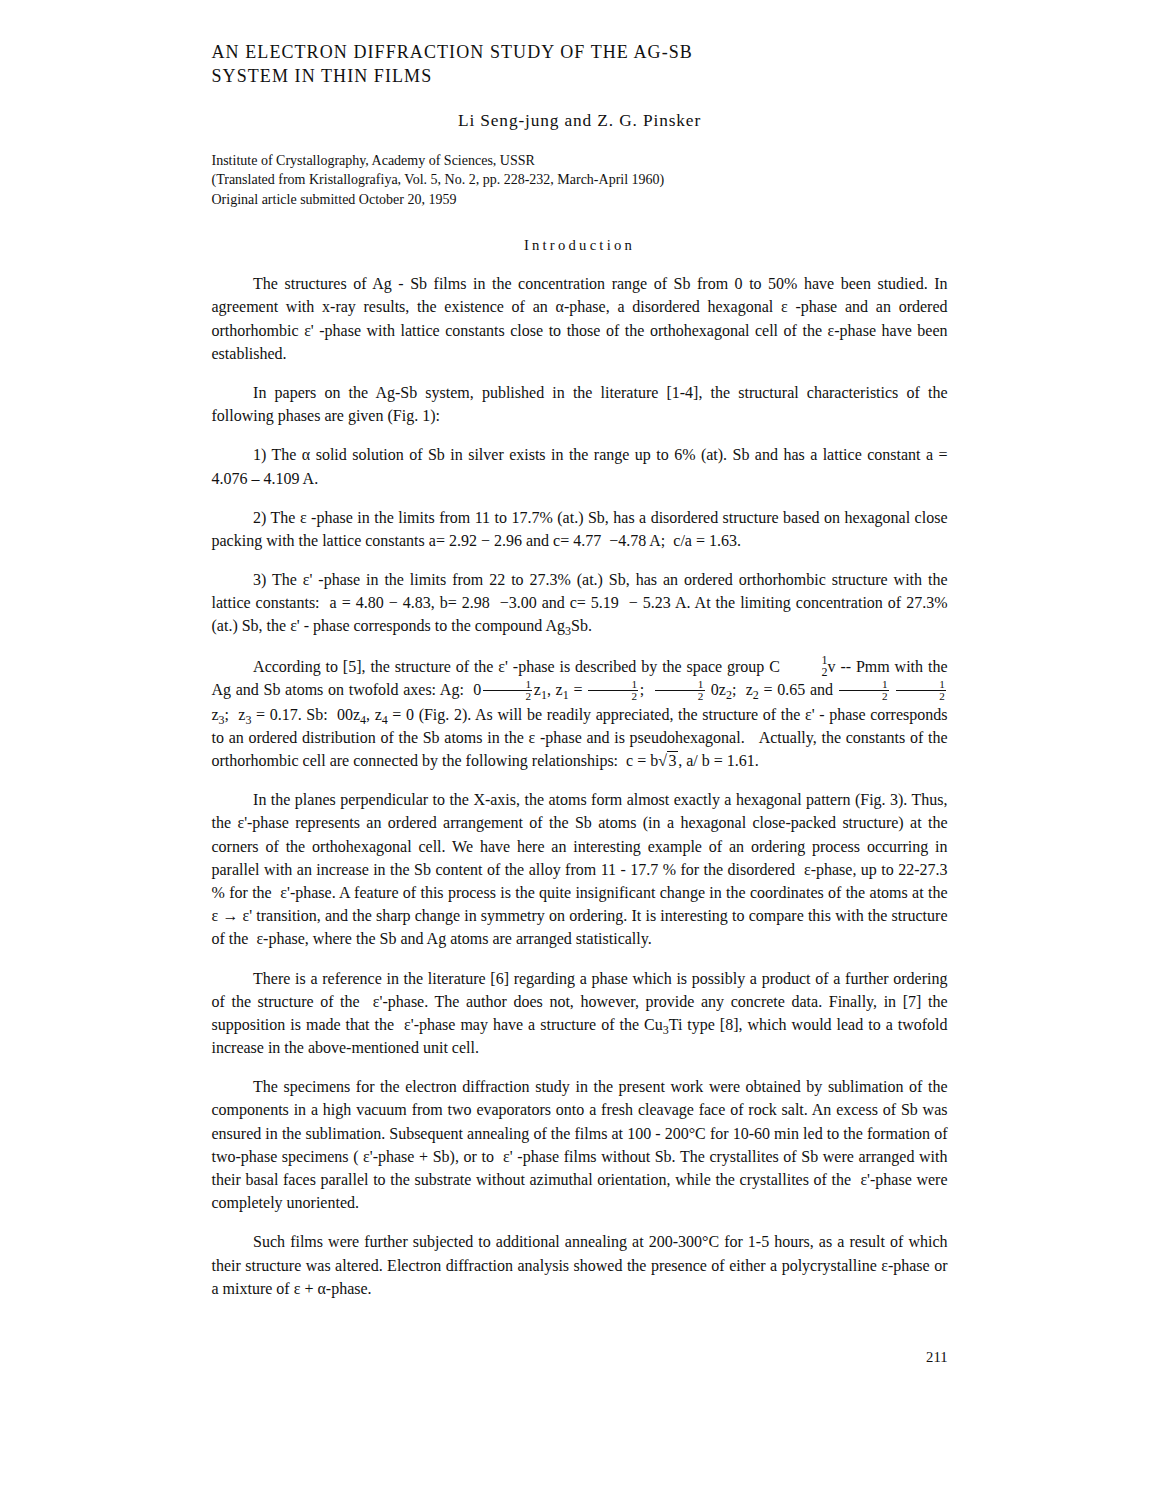An Electron Diffraction Study of the Ag-Sb
System in Thin Films
Li Seng-jung and Z. G. Pinsker
Institute of Crystallography, Academy of Sciences, USSR
(Translated from Kristallografiya, Vol. 5, No. 2, pp. 228-232, March-April 1960)
Original article submitted October 20, 1959
Introduction
The structures of Ag - Sb films in the concentration range of Sb from 0 to 50% have been studied. In agreement with x-ray results, the existence of an α-phase, a disordered hexagonal ε -phase and an ordered orthorhombic ε' -phase with lattice constants close to those of the orthohexagonal cell of the ε-phase have been established.
In papers on the Ag-Sb system, published in the literature [1-4], the structural characteristics of the following phases are given (Fig. 1):
1) The α solid solution of Sb in silver exists in the range up to 6% (at). Sb and has a lattice constant a = 4.076 – 4.109 A.
2) The ε -phase in the limits from 11 to 17.7% (at.) Sb, has a disordered structure based on hexagonal close packing with the lattice constants a= 2.92 − 2.96 and c= 4.77 −4.78 A; c/a = 1.63.
3) The ε' -phase in the limits from 22 to 27.3% (at.) Sb, has an ordered orthorhombic structure with the lattice constants: a = 4.80 − 4.83, b= 2.98 −3.00 and c= 5.19 − 5.23 A. At the limiting concentration of 27.3% (at.) Sb, the ε' - phase corresponds to the compound Ag3Sb.
According to [5], the structure of the ε' -phase is described by the space group C12v -- Pmm with the Ag and Sb atoms on twofold axes: Ag: 012z1, z1 = 12; 12 0z2; z2 = 0.65 and 12 12 z3; z3 = 0.17. Sb: 00z4, z4 = 0 (Fig. 2). As will be readily appreciated, the structure of the ε' - phase corresponds to an ordered distribution of the Sb atoms in the ε -phase and is pseudohexagonal. Actually, the constants of the orthorhombic cell are connected by the following relationships: c = b√3, a/ b = 1.61.
In the planes perpendicular to the X-axis, the atoms form almost exactly a hexagonal pattern (Fig. 3). Thus, the ε'-phase represents an ordered arrangement of the Sb atoms (in a hexagonal close-packed structure) at the corners of the orthohexagonal cell. We have here an interesting example of an ordering process occurring in parallel with an increase in the Sb content of the alloy from 11 - 17.7 % for the disordered ε-phase, up to 22-27.3 % for the ε'-phase. A feature of this process is the quite insignificant change in the coordinates of the atoms at the ε → ε' transition, and the sharp change in symmetry on ordering. It is interesting to compare this with the structure of the ε-phase, where the Sb and Ag atoms are arranged statistically.
There is a reference in the literature [6] regarding a phase which is possibly a product of a further ordering of the structure of the ε'-phase. The author does not, however, provide any concrete data. Finally, in [7] the supposition is made that the ε'-phase may have a structure of the Cu3Ti type [8], which would lead to a twofold increase in the above-mentioned unit cell.
The specimens for the electron diffraction study in the present work were obtained by sublimation of the components in a high vacuum from two evaporators onto a fresh cleavage face of rock salt. An excess of Sb was ensured in the sublimation. Subsequent annealing of the films at 100 - 200°C for 10-60 min led to the formation of two-phase specimens ( ε'-phase + Sb), or to ε' -phase films without Sb. The crystallites of Sb were arranged with their basal faces parallel to the substrate without azimuthal orientation, while the crystallites of the ε'-phase were completely unoriented.
Such films were further subjected to additional annealing at 200-300°C for 1-5 hours, as a result of which their structure was altered. Electron diffraction analysis showed the presence of either a polycrystalline ε-phase or a mixture of ε + α-phase.
211